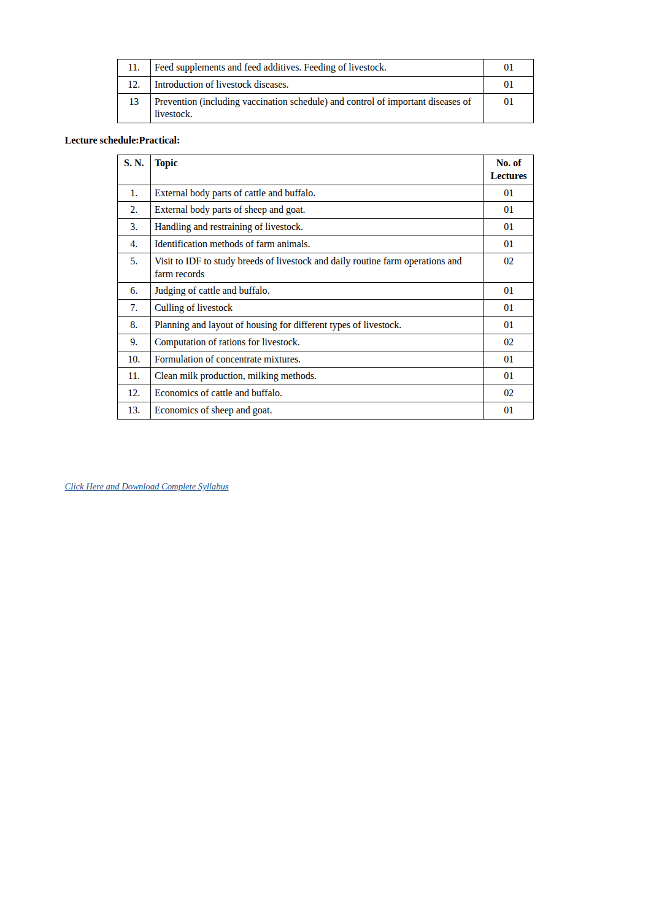| 11. | Feed supplements and feed additives. Feeding of livestock. | 01 |
| 12. | Introduction of livestock diseases. | 01 |
| 13 | Prevention (including vaccination schedule) and control of important diseases of livestock. | 01 |
Lecture schedule:Practical:
| S. N. | Topic | No. of Lectures |
| --- | --- | --- |
| 1. | External body parts of cattle and buffalo. | 01 |
| 2. | External body parts of sheep and goat. | 01 |
| 3. | Handling and restraining of livestock. | 01 |
| 4. | Identification methods of farm animals. | 01 |
| 5. | Visit to IDF to study breeds of livestock and daily routine farm operations and farm records | 02 |
| 6. | Judging of cattle and buffalo. | 01 |
| 7. | Culling of livestock | 01 |
| 8. | Planning and layout of housing for different types of livestock. | 01 |
| 9. | Computation of rations for livestock. | 02 |
| 10. | Formulation of concentrate mixtures. | 01 |
| 11. | Clean milk production, milking methods. | 01 |
| 12. | Economics of cattle and buffalo. | 02 |
| 13. | Economics of sheep and goat. | 01 |
Click Here and Download Complete Syllabus